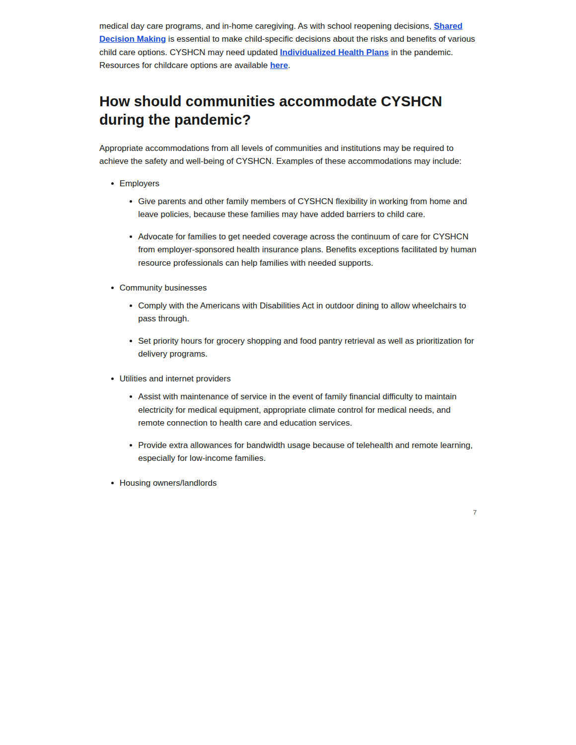medical day care programs, and in-home caregiving. As with school reopening decisions, Shared Decision Making is essential to make child-specific decisions about the risks and benefits of various child care options. CYSHCN may need updated Individualized Health Plans in the pandemic. Resources for childcare options are available here.
How should communities accommodate CYSHCN during the pandemic?
Appropriate accommodations from all levels of communities and institutions may be required to achieve the safety and well-being of CYSHCN. Examples of these accommodations may include:
Employers
Give parents and other family members of CYSHCN flexibility in working from home and leave policies, because these families may have added barriers to child care.
Advocate for families to get needed coverage across the continuum of care for CYSHCN from employer-sponsored health insurance plans. Benefits exceptions facilitated by human resource professionals can help families with needed supports.
Community businesses
Comply with the Americans with Disabilities Act in outdoor dining to allow wheelchairs to pass through.
Set priority hours for grocery shopping and food pantry retrieval as well as prioritization for delivery programs.
Utilities and internet providers
Assist with maintenance of service in the event of family financial difficulty to maintain electricity for medical equipment, appropriate climate control for medical needs, and remote connection to health care and education services.
Provide extra allowances for bandwidth usage because of telehealth and remote learning, especially for low-income families.
Housing owners/landlords
7